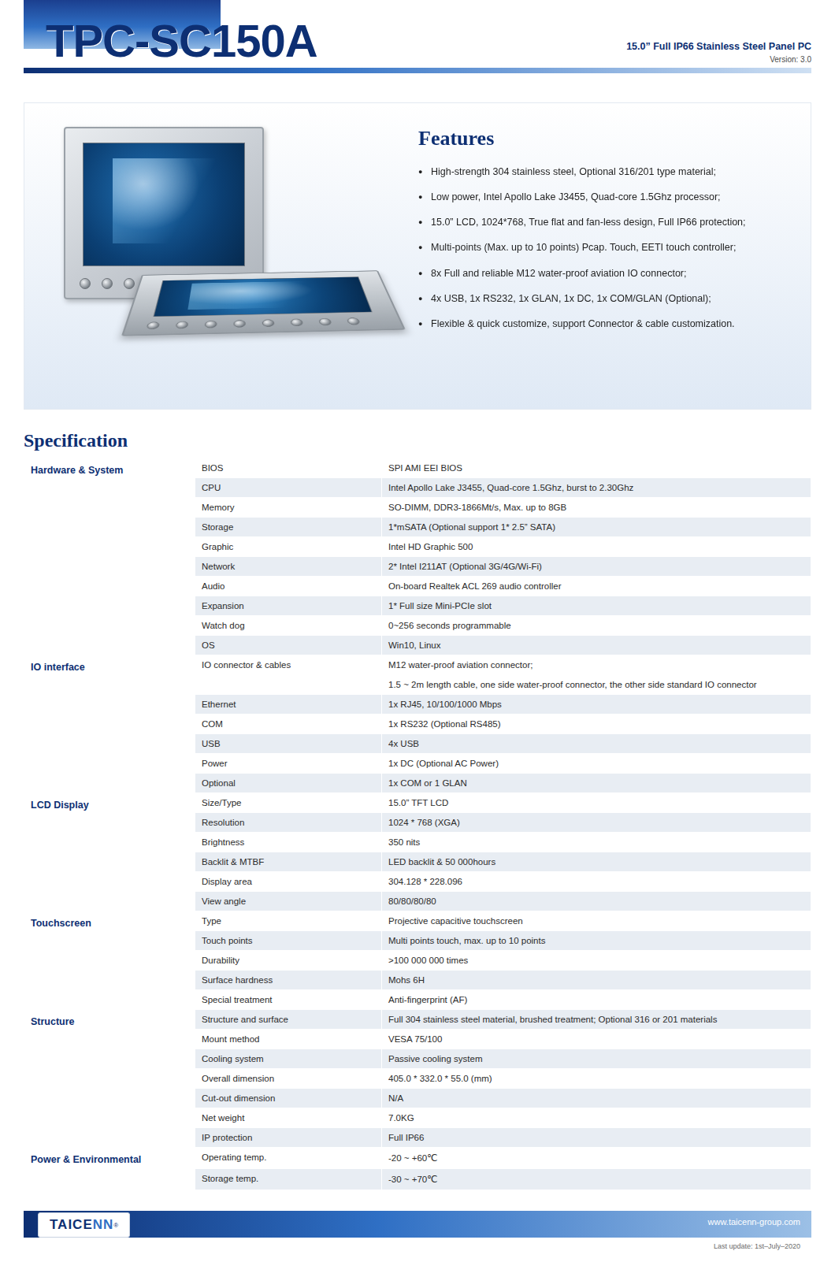TPC-SC150A
15.0” Full IP66 Stainless Steel Panel PC
Version: 3.0
Features
High-strength 304 stainless steel, Optional 316/201 type material;
Low power, Intel Apollo Lake J3455, Quad-core 1.5Ghz processor;
15.0” LCD, 1024*768, True flat and fan-less design, Full IP66 protection;
Multi-points (Max. up to 10 points) Pcap. Touch, EETI touch controller;
8x Full and reliable M12 water-proof aviation IO connector;
4x USB, 1x RS232, 1x GLAN, 1x DC, 1x COM/GLAN (Optional);
Flexible & quick customize, support Connector & cable customization.
Specification
| Hardware & System | BIOS | SPI AMI EEI BIOS |
| CPU | Intel Apollo Lake J3455, Quad-core 1.5Ghz, burst to 2.30Ghz |
| Memory | SO-DIMM, DDR3-1866Mt/s, Max. up to 8GB |
| Storage | 1*mSATA (Optional support 1* 2.5” SATA) |
| Graphic | Intel HD Graphic 500 |
| Network | 2* Intel I211AT (Optional 3G/4G/Wi-Fi) |
| Audio | On-board Realtek ACL 269 audio controller |
| Expansion | 1* Full size Mini-PCIe slot |
| Watch dog | 0~256 seconds programmable |
| | OS | Win10, Linux |
| IO interface | IO connector & cables | M12 water-proof aviation connector; |
| | 1.5 ~ 2m length cable, one side water-proof connector, the other side standard IO connector |
| Ethernet | 1x RJ45, 10/100/1000 Mbps |
| COM | 1x RS232 (Optional RS485) |
| USB | 4x USB |
| Power | 1x DC (Optional AC Power) |
| Optional | 1x COM or 1 GLAN |
| LCD Display | Size/Type | 15.0” TFT LCD |
| Resolution | 1024 * 768 (XGA) |
| Brightness | 350 nits |
| Backlit & MTBF | LED backlit & 50 000hours |
| Display area | 304.128 * 228.096 |
| View angle | 80/80/80/80 |
| Touchscreen | Type | Projective capacitive touchscreen |
| Touch points | Multi points touch, max. up to 10 points |
| Durability | >100 000 000 times |
| Surface hardness | Mohs 6H |
| Special treatment | Anti-fingerprint (AF) |
| Structure | Structure and surface | Full 304 stainless steel material, brushed treatment; Optional 316 or 201 materials |
| Mount method | VESA 75/100 |
| Cooling system | Passive cooling system |
| Overall dimension | 405.0 * 332.0 * 55.0 (mm) |
| Cut-out dimension | N/A |
| Net weight | 7.0KG |
| IP protection | Full IP66 |
| Power & Environmental | Operating temp. | -20 ~ +60℃ |
| Storage temp. | -30 ~ +70℃ |
TAICENN®
www.taicenn-group.com
Last update: 1st–July–2020